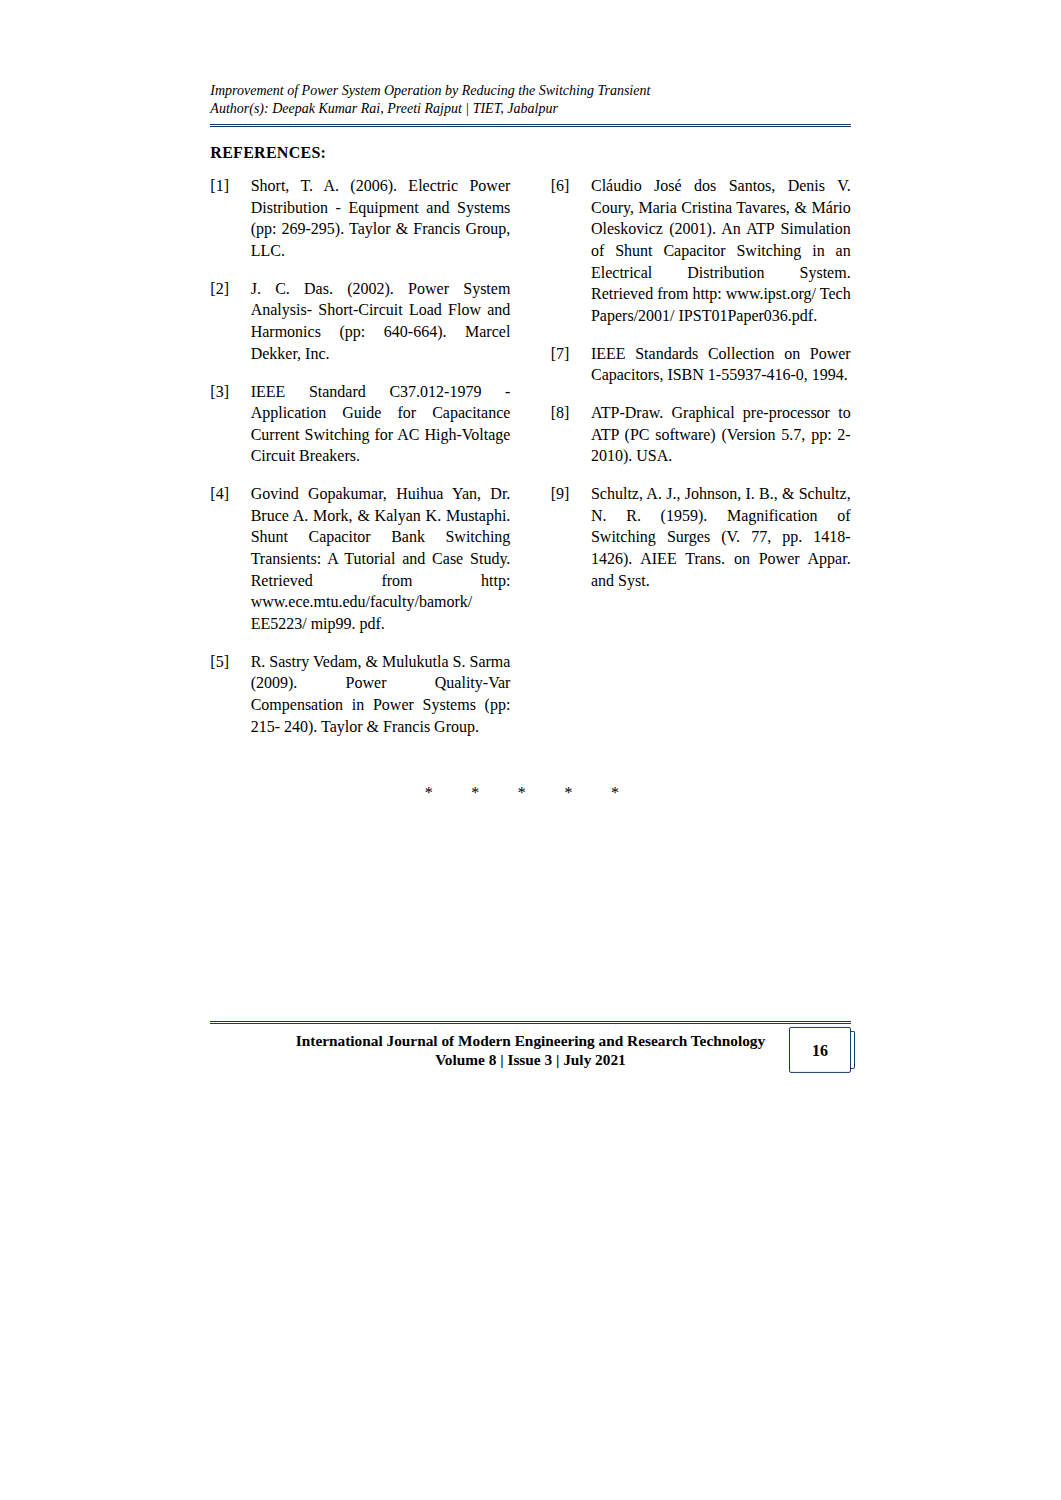Improvement of Power System Operation by Reducing the Switching Transient Author(s): Deepak Kumar Rai, Preeti Rajput | TIET, Jabalpur
REFERENCES:
[1] Short, T. A. (2006). Electric Power Distribution - Equipment and Systems (pp: 269-295). Taylor & Francis Group, LLC.
[2] J. C. Das. (2002). Power System Analysis- Short-Circuit Load Flow and Harmonics (pp: 640-664). Marcel Dekker, Inc.
[3] IEEE Standard C37.012-1979 - Application Guide for Capacitance Current Switching for AC High-Voltage Circuit Breakers.
[4] Govind Gopakumar, Huihua Yan, Dr. Bruce A. Mork, & Kalyan K. Mustaphi. Shunt Capacitor Bank Switching Transients: A Tutorial and Case Study. Retrieved from http: www.ece.mtu.edu/faculty/bamork/ EE5223/ mip99. pdf.
[5] R. Sastry Vedam, & Mulukutla S. Sarma (2009). Power Quality-Var Compensation in Power Systems (pp: 215- 240). Taylor & Francis Group.
[6] Cláudio José dos Santos, Denis V. Coury, Maria Cristina Tavares, & Mário Oleskovicz (2001). An ATP Simulation of Shunt Capacitor Switching in an Electrical Distribution System. Retrieved from http: www.ipst.org/ Tech Papers/2001/ IPST01Paper036.pdf.
[7] IEEE Standards Collection on Power Capacitors, ISBN 1-55937-416-0, 1994.
[8] ATP-Draw. Graphical pre-processor to ATP (PC software) (Version 5.7, pp: 2-2010). USA.
[9] Schultz, A. J., Johnson, I. B., & Schultz, N. R. (1959). Magnification of Switching Surges (V. 77, pp. 1418-1426). AIEE Trans. on Power Appar. and Syst.
* * * * *
International Journal of Modern Engineering and Research Technology
Volume 8 | Issue 3 | July 2021
16